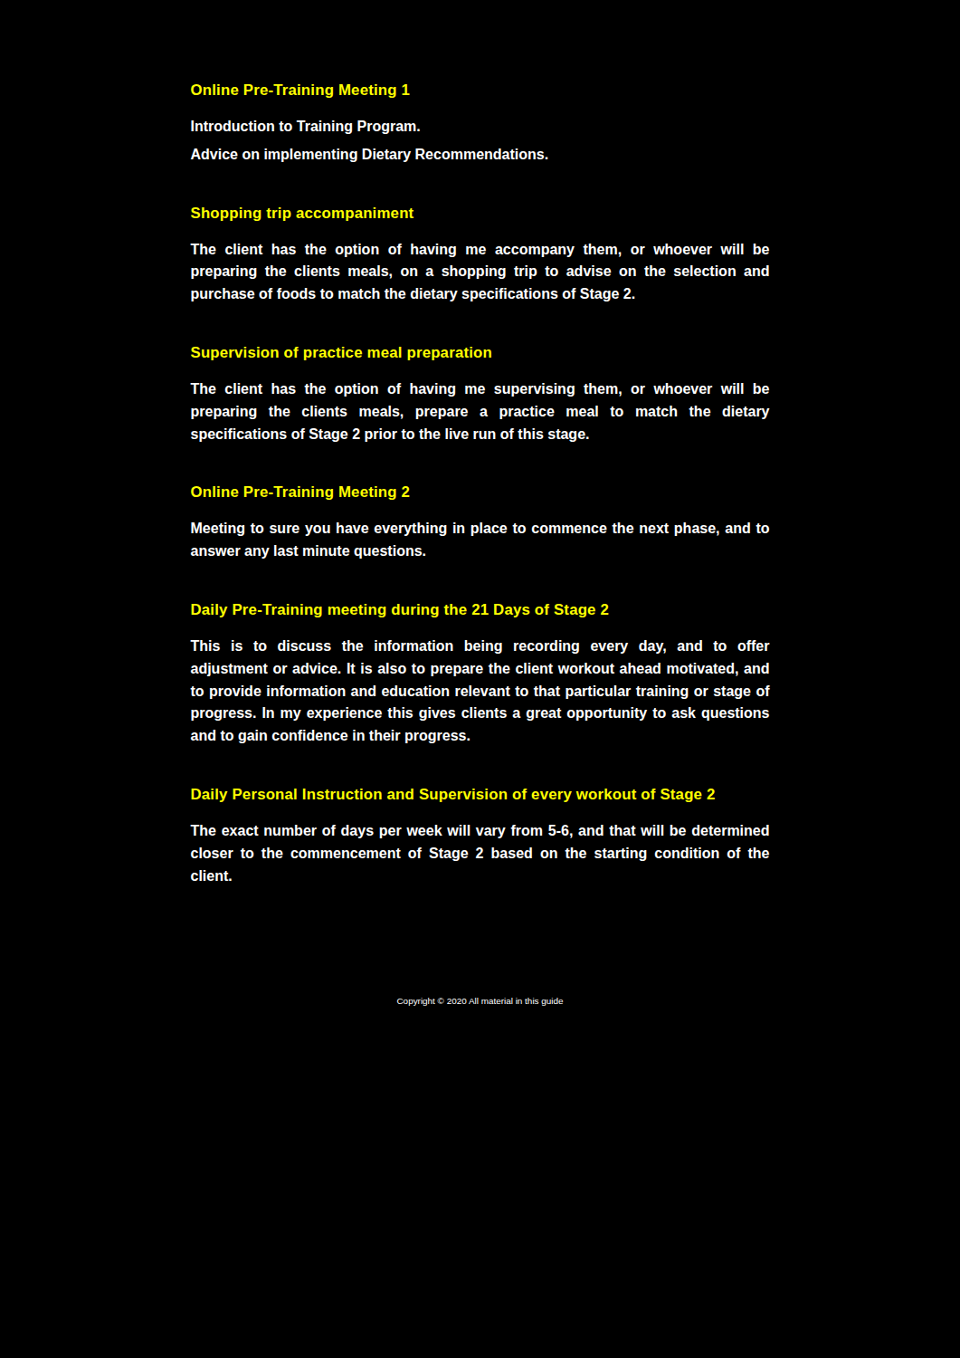Online Pre-Training Meeting 1
Introduction to Training Program.
Advice on implementing Dietary Recommendations.
Shopping trip accompaniment
The client has the option of having me accompany them, or whoever will be preparing the clients meals, on a shopping trip to advise on the selection and purchase of foods to match the dietary specifications of Stage 2.
Supervision of practice meal preparation
The client has the option of having me supervising them, or whoever will be preparing the clients meals, prepare a practice meal to match the dietary specifications of Stage 2 prior to the live run of this stage.
Online Pre-Training Meeting 2
Meeting to sure you have everything in place to commence the next phase, and to answer any last minute questions.
Daily Pre-Training meeting during the 21 Days of Stage 2
This is to discuss the information being recording every day, and to offer adjustment or advice. It is also to prepare the client workout ahead motivated, and to provide information and education relevant to that particular training or stage of progress. In my experience this gives clients a great opportunity to ask questions and to gain confidence in their progress.
Daily Personal Instruction and Supervision of every workout of Stage 2
The exact number of days per week will vary from 5-6, and that will be determined closer to the commencement of Stage 2 based on the starting condition of the client.
Copyright © 2020 All material in this guide